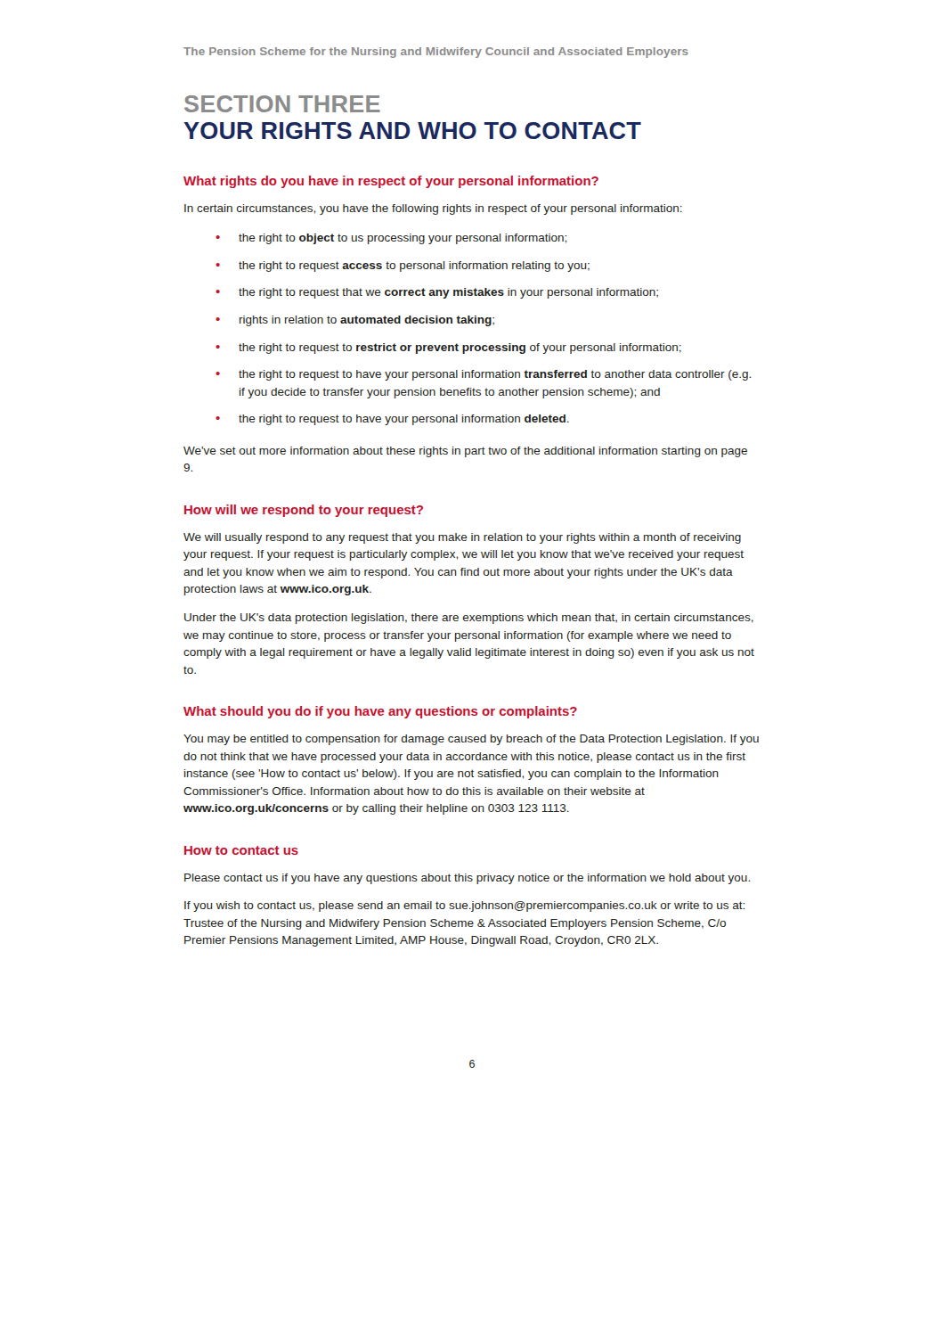The Pension Scheme for the Nursing and Midwifery Council and Associated Employers
SECTION THREE YOUR RIGHTS AND WHO TO CONTACT
What rights do you have in respect of your personal information?
In certain circumstances, you have the following rights in respect of your personal information:
the right to object to us processing your personal information;
the right to request access to personal information relating to you;
the right to request that we correct any mistakes in your personal information;
rights in relation to automated decision taking;
the right to request to restrict or prevent processing of your personal information;
the right to request to have your personal information transferred to another data controller (e.g. if you decide to transfer your pension benefits to another pension scheme); and
the right to request to have your personal information deleted.
We've set out more information about these rights in part two of the additional information starting on page 9.
How will we respond to your request?
We will usually respond to any request that you make in relation to your rights within a month of receiving your request. If your request is particularly complex, we will let you know that we've received your request and let you know when we aim to respond. You can find out more about your rights under the UK's data protection laws at www.ico.org.uk.
Under the UK's data protection legislation, there are exemptions which mean that, in certain circumstances, we may continue to store, process or transfer your personal information (for example where we need to comply with a legal requirement or have a legally valid legitimate interest in doing so) even if you ask us not to.
What should you do if you have any questions or complaints?
You may be entitled to compensation for damage caused by breach of the Data Protection Legislation. If you do not think that we have processed your data in accordance with this notice, please contact us in the first instance (see 'How to contact us' below). If you are not satisfied, you can complain to the Information Commissioner's Office. Information about how to do this is available on their website at www.ico.org.uk/concerns or by calling their helpline on 0303 123 1113.
How to contact us
Please contact us if you have any questions about this privacy notice or the information we hold about you.
If you wish to contact us, please send an email to sue.johnson@premiercompanies.co.uk or write to us at: Trustee of the Nursing and Midwifery Pension Scheme & Associated Employers Pension Scheme, C/o Premier Pensions Management Limited, AMP House, Dingwall Road, Croydon, CR0 2LX.
6